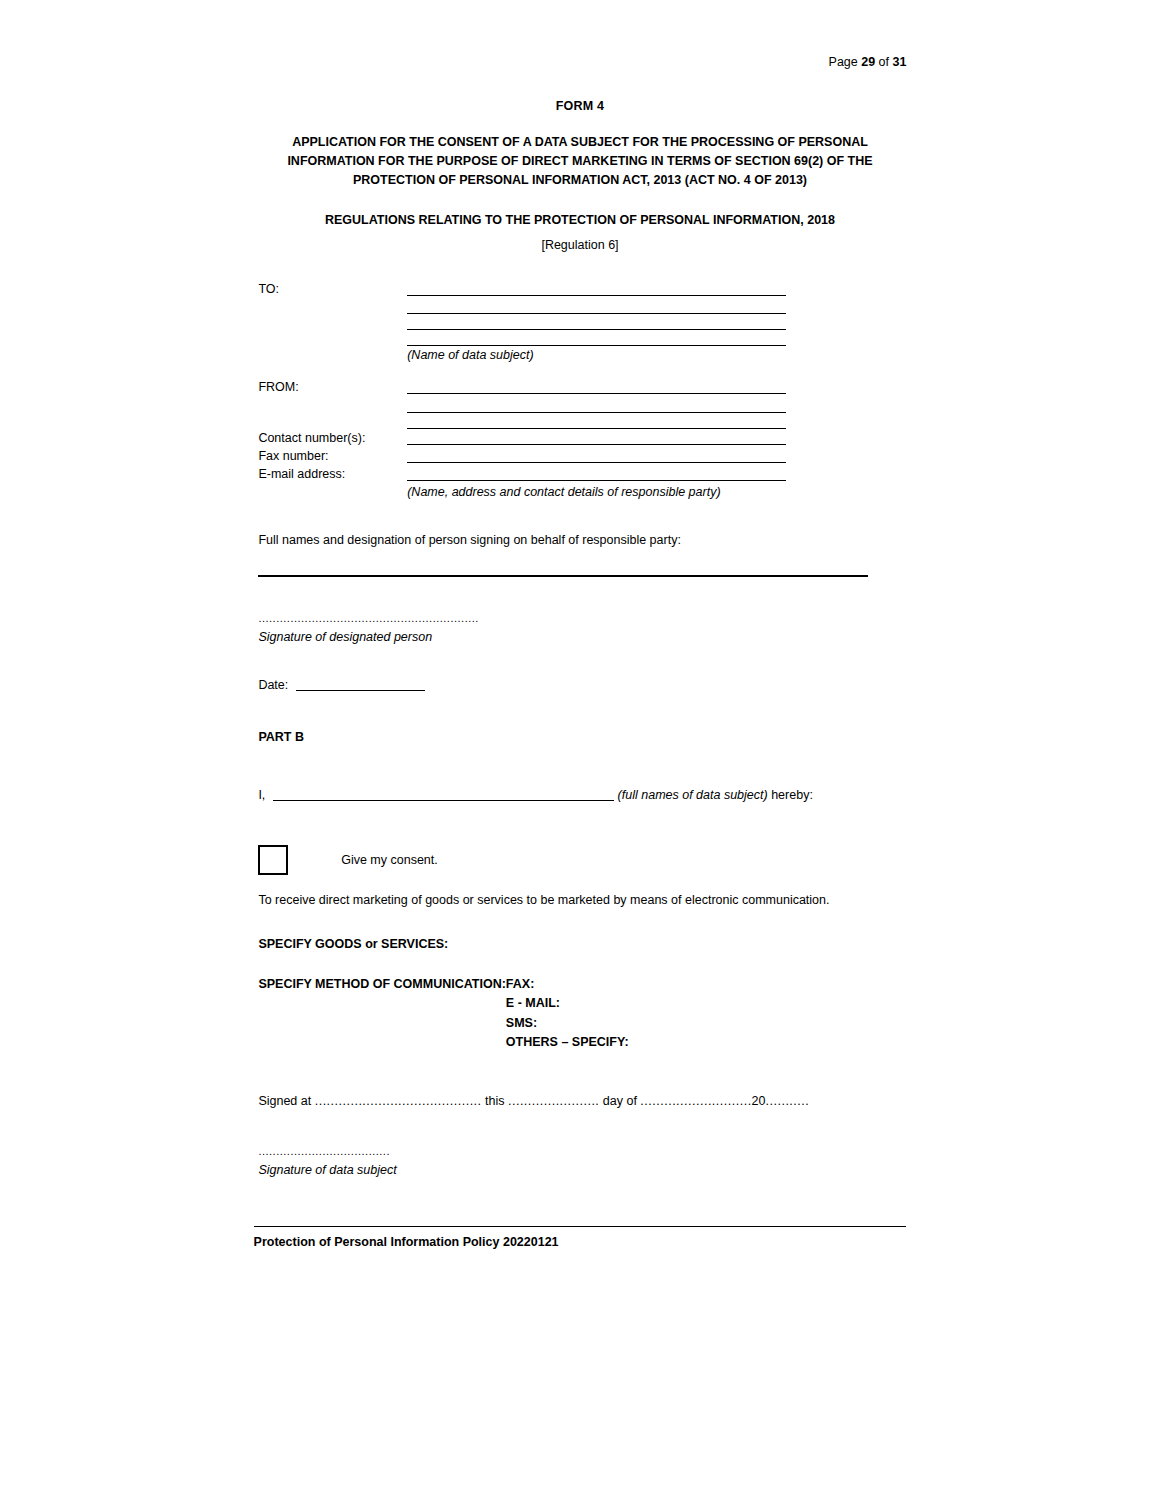Page 29 of 31
FORM 4
APPLICATION FOR THE CONSENT OF A DATA SUBJECT FOR THE PROCESSING OF PERSONAL INFORMATION FOR THE PURPOSE OF DIRECT MARKETING IN TERMS OF SECTION 69(2) OF THE PROTECTION OF PERSONAL INFORMATION ACT, 2013 (ACT NO. 4 OF 2013)
REGULATIONS RELATING TO THE PROTECTION OF PERSONAL INFORMATION, 2018
[Regulation 6]
| TO: | |
| | (Name of data subject) |
| FROM: | |
| Contact number(s): | |
| Fax number: | |
| E-mail address: | |
| | (Name, address and contact details of responsible party) |
Full names and designation of person signing on behalf of responsible party:
.............................................................. Signature of designated person
Date:
PART B
I, (full names of data subject) hereby:
Give my consent.
To receive direct marketing of goods or services to be marketed by means of electronic communication.
SPECIFY GOODS or SERVICES:
| SPECIFY METHOD OF COMMUNICATION: | FAX: E - MAIL: SMS: OTHERS – SPECIFY: |
Signed at .......................................... this ....................... day of ............................ 20...........
..................................... Signature of data subject
Protection of Personal Information Policy 20220121